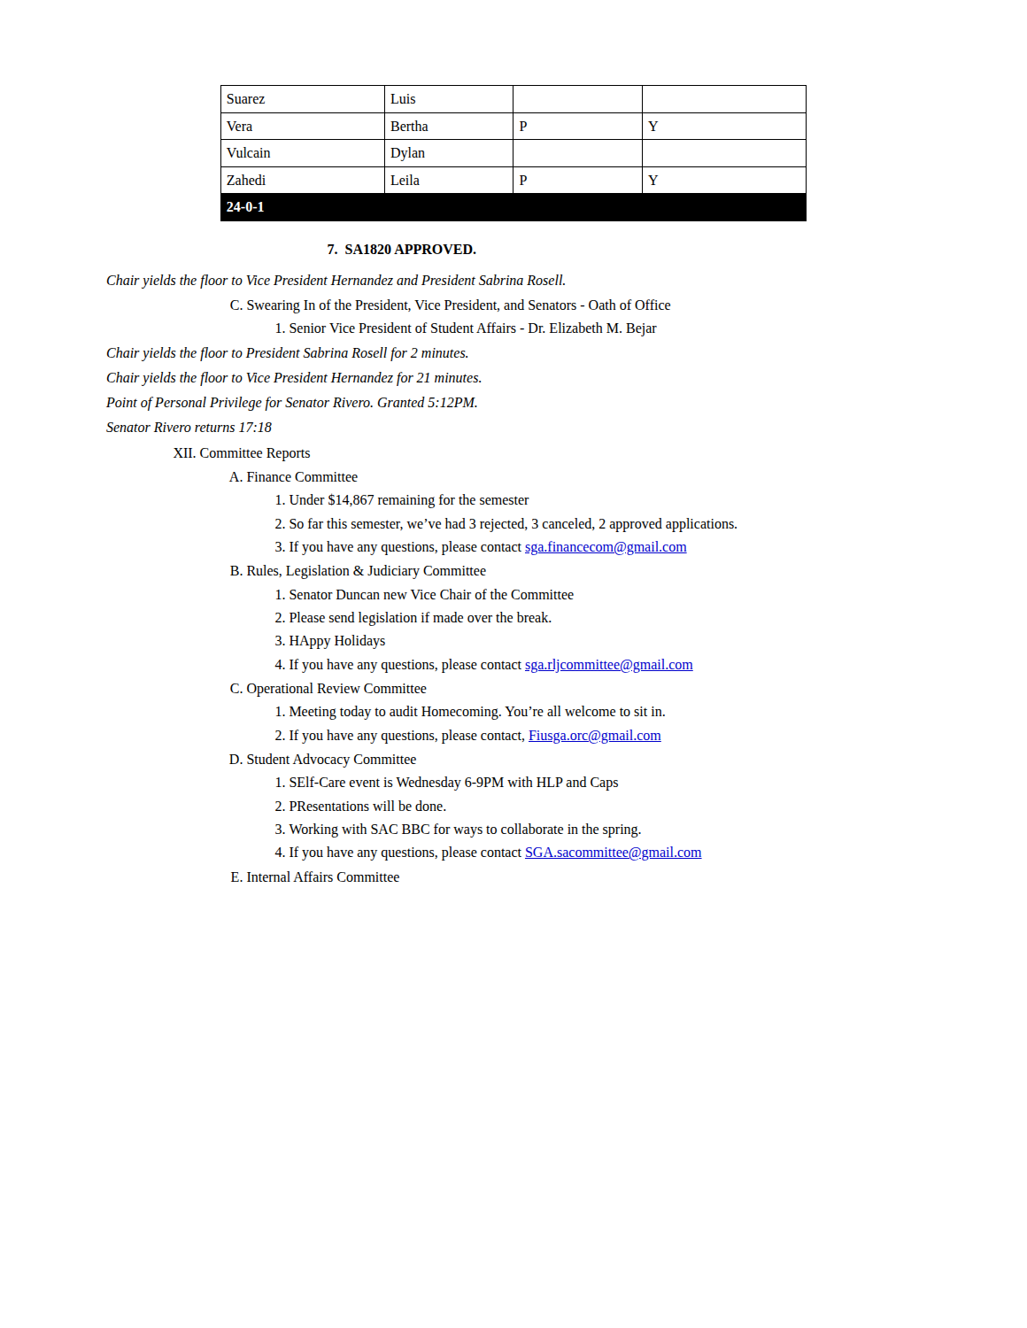| Suarez | Luis | | |
| Vera | Bertha | P | Y |
| Vulcain | Dylan | | |
| Zahedi | Leila | P | Y |
| 24-0-1 |
7. SA1820 APPROVED.
Chair yields the floor to Vice President Hernandez and President Sabrina Rosell.
Swearing In of the President, Vice President, and Senators - Oath of Office
Senior Vice President of Student Affairs - Dr. Elizabeth M. Bejar
Chair yields the floor to President Sabrina Rosell for 2 minutes.
Chair yields the floor to Vice President Hernandez for 21 minutes.
Point of Personal Privilege for Senator Rivero. Granted 5:12PM.
Senator Rivero returns 17:18
Committee Reports
Finance Committee
Under $14,867 remaining for the semester
So far this semester, we’ve had 3 rejected, 3 canceled, 2 approved applications.
If you have any questions, please contact sga.financecom@gmail.com
Rules, Legislation & Judiciary Committee
Senator Duncan new Vice Chair of the Committee
Please send legislation if made over the break.
HAppy Holidays
If you have any questions, please contact sga.rljcommittee@gmail.com
Operational Review Committee
Meeting today to audit Homecoming. You’re all welcome to sit in.
If you have any questions, please contact, Fiusga.orc@gmail.com
Student Advocacy Committee
SElf-Care event is Wednesday 6-9PM with HLP and Caps
PResentations will be done.
Working with SAC BBC for ways to collaborate in the spring.
If you have any questions, please contact SGA.sacommittee@gmail.com
Internal Affairs Committee